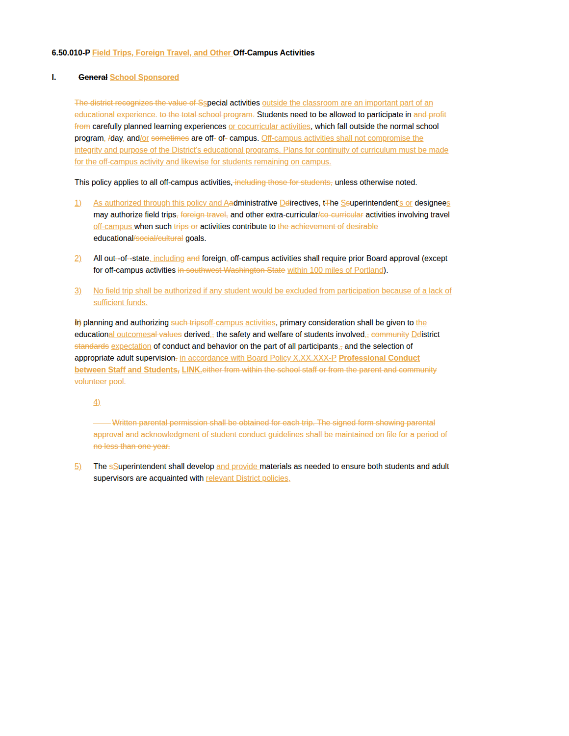6.50.010-P Field Trips, Foreign Travel, and Other Off-Campus Activities
I. General School Sponsored
The district recognizes the value of Sspecial activities outside the classroom are an important part of an educational experience. to the total school program. Students need to be allowed to participate in and profit from carefully planned learning experiences or cocurricular activities, which fall outside the normal school program, /day, and/or sometimes are off- of- campus. Off-campus activities shall not compromise the integrity and purpose of the District's educational programs. Plans for continuity of curriculum must be made for the off-campus activity and likewise for students remaining on campus.
This policy applies to all off-campus activities, including those for students, unless otherwise noted.
1) As authorized through this policy and A administrative Ddirectives, tThe Ssuperintendent's or designees may authorize field trips, foreign travel, and other extra-curricular/co-curricular activities involving travel off-campus when such trips or activities contribute to the achievement of desirable educational/social/cultural goals.
2) All out--of--state, including and foreign, off-campus activities shall require prior Board approval (except for off-campus activities in southwest Washington State within 100 miles of Portland).
3) No field trip shall be authorized if any student would be excluded from participation because of a lack of sufficient funds.
1)
In planning and authorizing such trips off-campus activities, primary consideration shall be given to the educational outcomes al values derived,, the safety and welfare of students involved,, community Ddistrict standards expectation of conduct and behavior on the part of all participants,, and the selection of appropriate adult supervision. in accordance with Board Policy X.XX.XXX-P Professional Conduct between Staff and Students, LINK. either from within the school staff or from the parent and community volunteer pool.
4)
Written parental permission shall be obtained for each trip. The signed form showing parental approval and acknowledgment of student conduct guidelines shall be maintained on file for a period of no less than one year.
5) The sSuperintendent shall develop and provide materials as needed to ensure both students and adult supervisors are acquainted with relevant District policies,